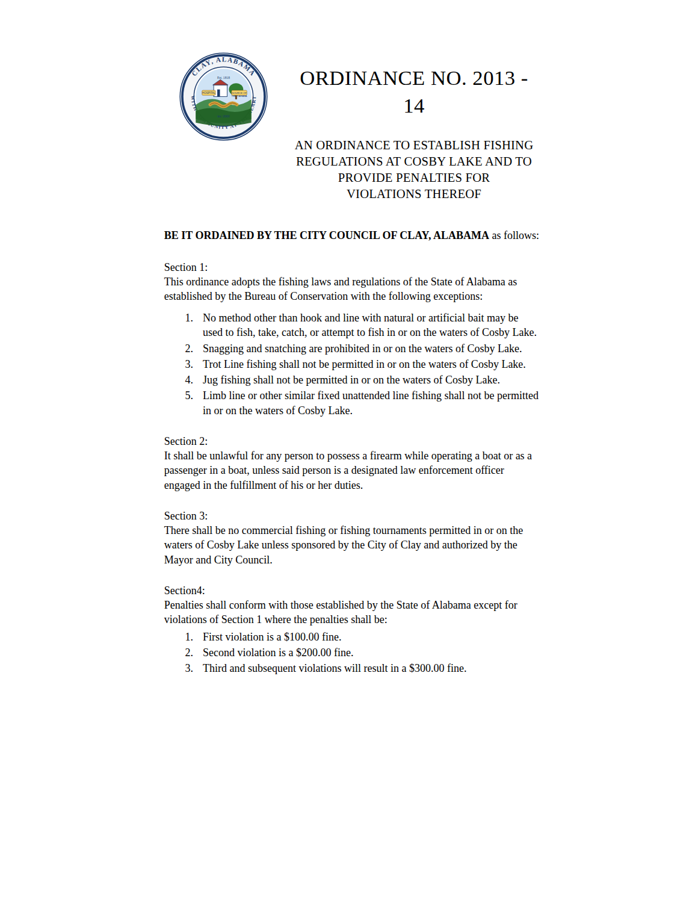CLAY, ALABAMA WITH COMMUNITY AT THE HEART HOSPITAL SOURCE OF THE CAHABA Est. 1818 inc 2000
ORDINANCE NO. 2013 - 14
AN ORDINANCE TO ESTABLISH FISHING
REGULATIONS AT COSBY LAKE AND TO
PROVIDE PENALTIES FOR
VIOLATIONS THEREOF
BE IT ORDAINED BY THE CITY COUNCIL OF CLAY, ALABAMA as follows:
Section 1:
This ordinance adopts the fishing laws and regulations of the State of Alabama as established by the Bureau of Conservation with the following exceptions:
No method other than hook and line with natural or artificial bait may be used to fish, take, catch, or attempt to fish in or on the waters of Cosby Lake.
Snagging and snatching are prohibited in or on the waters of Cosby Lake.
Trot Line fishing shall not be permitted in or on the waters of Cosby Lake.
Jug fishing shall not be permitted in or on the waters of Cosby Lake.
Limb line or other similar fixed unattended line fishing shall not be permitted in or on the waters of Cosby Lake.
Section 2:
It shall be unlawful for any person to possess a firearm while operating a boat or as a passenger in a boat, unless said person is a designated law enforcement officer engaged in the fulfillment of his or her duties.
Section 3:
There shall be no commercial fishing or fishing tournaments permitted in or on the waters of Cosby Lake unless sponsored by the City of Clay and authorized by the Mayor and City Council.
Section4:
Penalties shall conform with those established by the State of Alabama except for violations of Section 1 where the penalties shall be:
First violation is a $100.00 fine.
Second violation is a $200.00 fine.
Third and subsequent violations will result in a $300.00 fine.